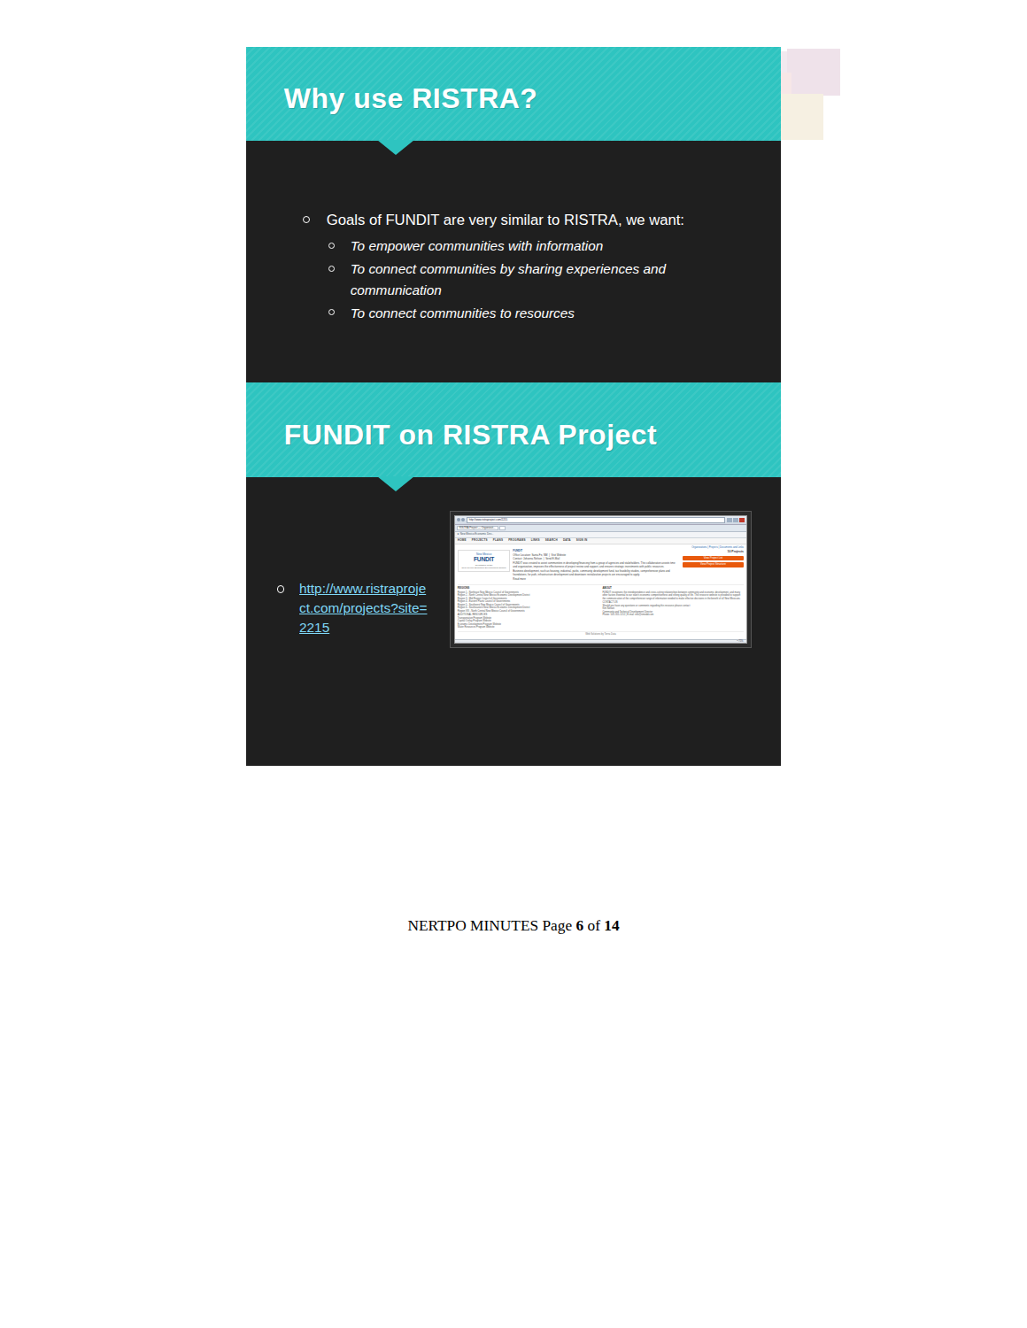Why use RISTRA?
Goals of FUNDIT are very similar to RISTRA, we want:
To empower communities with information
To connect communities by sharing experiences and communication
To connect communities to resources
FUNDIT on RISTRA Project
http://www.ristraproject.com/projects?site=2215
http://www.ristraproject.com/2215
RISTRA Project — Organizati...
★ New Mexico Economic Dev...
HOME PROJECTS PLANS PROGRAMS LINKS SEARCH DATA SIGN IN
Organizations | Projects | Documents and Links
New Mexico
FUNDIT
an initiative of the
New Mexico Economic Development Council
FUNDIT
Office Location: Santa Fe, NM | Visit Website
Contact: Johanna Nelson | Send E-Mail
FUNDIT was created to assist communities in developing/financing from a group of agencies and stakeholders. This collaboration assists time and organization, improves the effectiveness of project review and support, and ensures strategic investments with public resources.
Business development, such as housing, industrial, parks, community development fund, tax feasibility studies, comprehensive plans and foundations, for path, infrastructure development and downtown revitalization projects are encouraged to apply.
Read more
10 Projects
View Project List
View Project Structure
REGIONS
Region 1 - Northeast New Mexico Council of Governments
Region 2 - North Central New Mexico Economic Development District
Region 3 - Mid Region Council of Governments
Region 4 - Eastern Plains Council of Governments
Region 5 - Southwest New Mexico Council of Governments
Region 6 - Southeastern New Mexico Economic Development District
Region VIII - North Central New Mexico Council of Governments
ADDITIONAL RESOURCES
Transportation Program Website
Capital Outlay Program Website
Economic Development Program Website
Water Resources Program Website
ABOUT
FUNDIT recognizes the interdependence and cross-cutting relationships between community and economic development, and many other factors essential to our state's economic competitiveness and strong quality of life. This resource website is provided to support the communication of the comprehensive range of information needed to make effective decisions in the benefit of all New Mexicans.
CONTACT US
Should you have any questions or comments regarding this resource please contact:
Kim Nelson
Community and Technical Development Director
Phone: 505-555-1212 | E-mail: info@nmedd.com
Web Solutions by Tierra Data
• 75%
NERTPO MINUTES Page 6 of 14